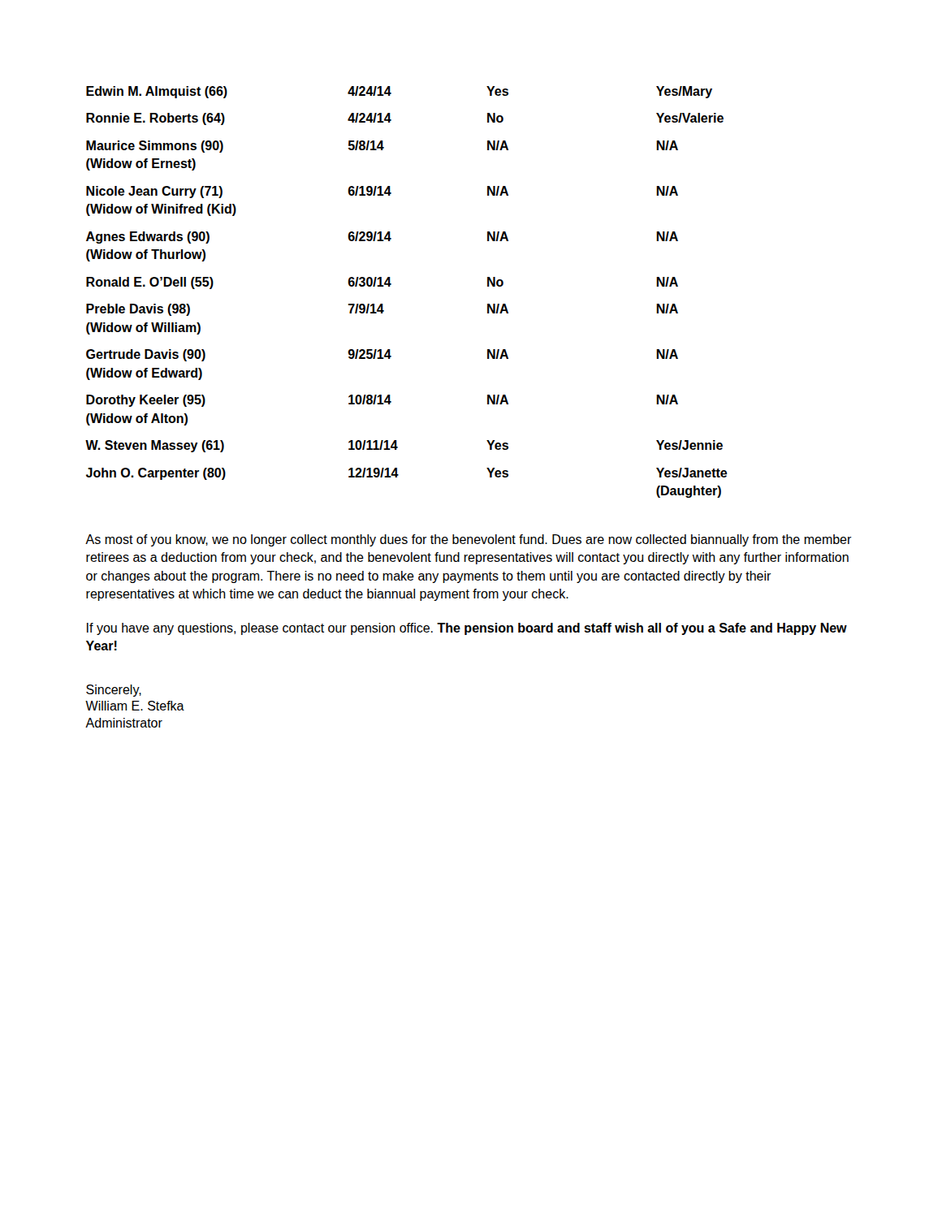| Edwin M. Almquist (66) | 4/24/14 | Yes | Yes/Mary |
| Ronnie E. Roberts (64) | 4/24/14 | No | Yes/Valerie |
| Maurice Simmons (90) (Widow of Ernest) | 5/8/14 | N/A | N/A |
| Nicole Jean Curry (71) (Widow of Winifred (Kid) | 6/19/14 | N/A | N/A |
| Agnes Edwards (90) (Widow of Thurlow) | 6/29/14 | N/A | N/A |
| Ronald E. O’Dell (55) | 6/30/14 | No | N/A |
| Preble Davis (98) (Widow of William) | 7/9/14 | N/A | N/A |
| Gertrude Davis (90) (Widow of Edward) | 9/25/14 | N/A | N/A |
| Dorothy Keeler (95) (Widow of Alton) | 10/8/14 | N/A | N/A |
| W. Steven Massey (61) | 10/11/14 | Yes | Yes/Jennie |
| John O. Carpenter (80) | 12/19/14 | Yes | Yes/Janette (Daughter) |
As most of you know, we no longer collect monthly dues for the benevolent fund. Dues are now collected biannually from the member retirees as a deduction from your check, and the benevolent fund representatives will contact you directly with any further information or changes about the program. There is no need to make any payments to them until you are contacted directly by their representatives at which time we can deduct the biannual payment from your check.
If you have any questions, please contact our pension office. The pension board and staff wish all of you a Safe and Happy New Year!
Sincerely,
William E. Stefka
Administrator